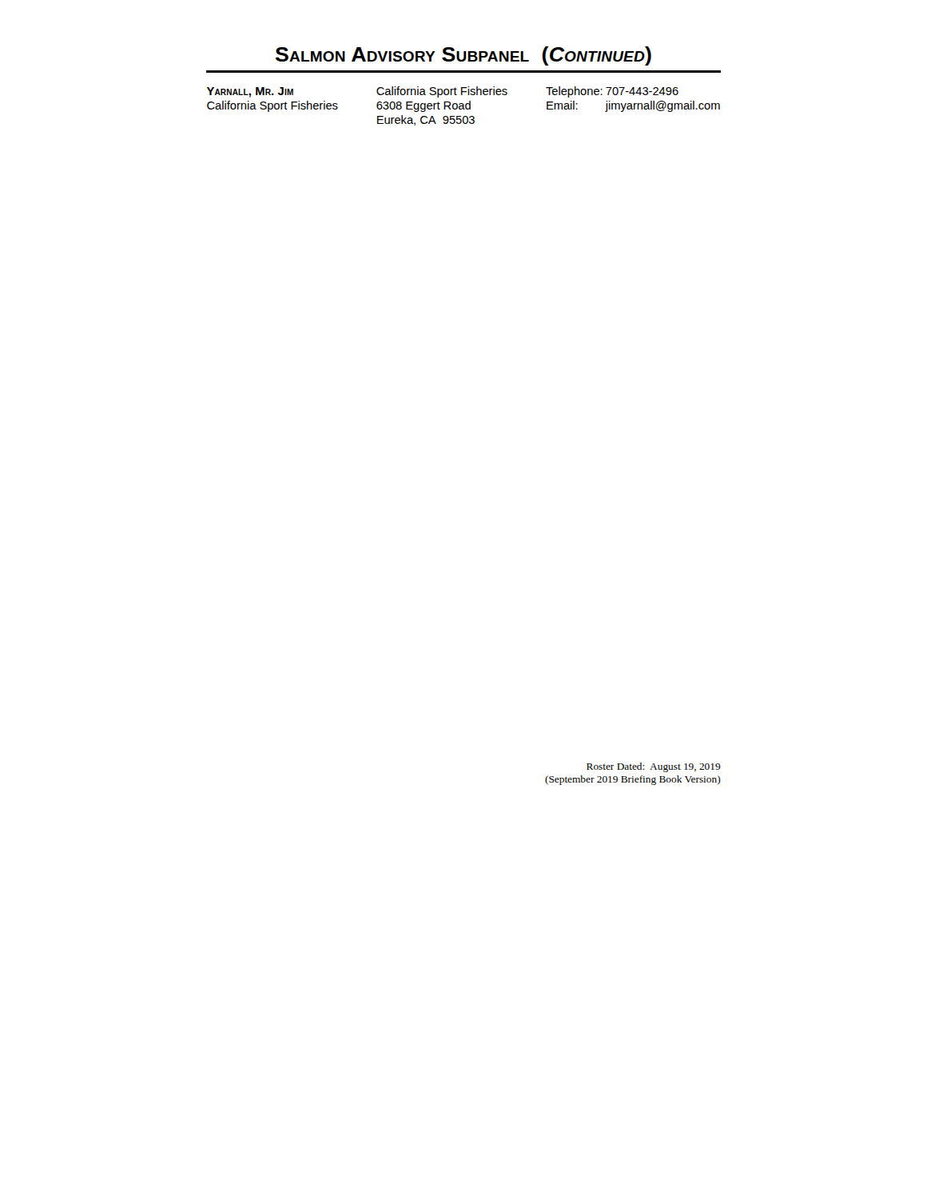Salmon Advisory Subpanel (Continued)
| Yarnall, Mr. Jim California Sport Fisheries | California Sport Fisheries 6308 Eggert Road Eureka, CA 95503 | Telephone: 707-443-2496 Email: jimyarnall@gmail.com |
Roster Dated: August 19, 2019
(September 2019 Briefing Book Version)